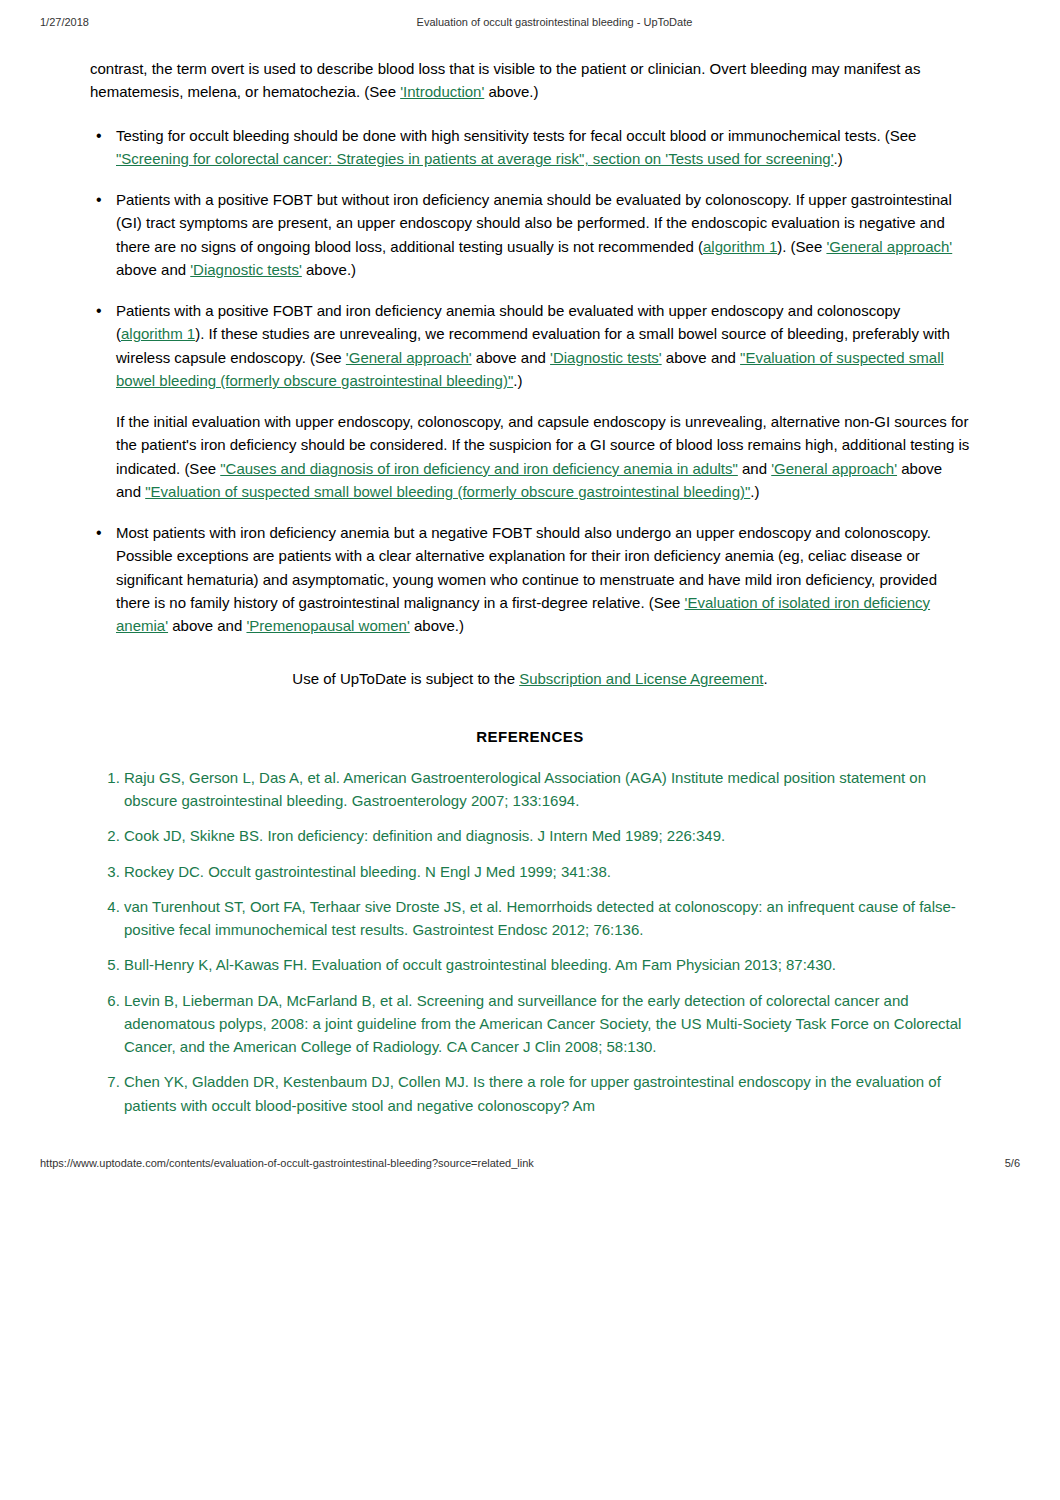1/27/2018
Evaluation of occult gastrointestinal bleeding - UpToDate
contrast, the term overt is used to describe blood loss that is visible to the patient or clinician. Overt bleeding may manifest as hematemesis, melena, or hematochezia. (See 'Introduction' above.)
Testing for occult bleeding should be done with high sensitivity tests for fecal occult blood or immunochemical tests. (See "Screening for colorectal cancer: Strategies in patients at average risk", section on 'Tests used for screening'.)
Patients with a positive FOBT but without iron deficiency anemia should be evaluated by colonoscopy. If upper gastrointestinal (GI) tract symptoms are present, an upper endoscopy should also be performed. If the endoscopic evaluation is negative and there are no signs of ongoing blood loss, additional testing usually is not recommended (algorithm 1). (See 'General approach' above and 'Diagnostic tests' above.)
Patients with a positive FOBT and iron deficiency anemia should be evaluated with upper endoscopy and colonoscopy (algorithm 1). If these studies are unrevealing, we recommend evaluation for a small bowel source of bleeding, preferably with wireless capsule endoscopy. (See 'General approach' above and 'Diagnostic tests' above and "Evaluation of suspected small bowel bleeding (formerly obscure gastrointestinal bleeding)".)
If the initial evaluation with upper endoscopy, colonoscopy, and capsule endoscopy is unrevealing, alternative non-GI sources for the patient's iron deficiency should be considered. If the suspicion for a GI source of blood loss remains high, additional testing is indicated. (See "Causes and diagnosis of iron deficiency and iron deficiency anemia in adults" and 'General approach' above and "Evaluation of suspected small bowel bleeding (formerly obscure gastrointestinal bleeding)".)
Most patients with iron deficiency anemia but a negative FOBT should also undergo an upper endoscopy and colonoscopy. Possible exceptions are patients with a clear alternative explanation for their iron deficiency anemia (eg, celiac disease or significant hematuria) and asymptomatic, young women who continue to menstruate and have mild iron deficiency, provided there is no family history of gastrointestinal malignancy in a first-degree relative. (See 'Evaluation of isolated iron deficiency anemia' above and 'Premenopausal women' above.)
Use of UpToDate is subject to the Subscription and License Agreement.
REFERENCES
Raju GS, Gerson L, Das A, et al. American Gastroenterological Association (AGA) Institute medical position statement on obscure gastrointestinal bleeding. Gastroenterology 2007; 133:1694.
Cook JD, Skikne BS. Iron deficiency: definition and diagnosis. J Intern Med 1989; 226:349.
Rockey DC. Occult gastrointestinal bleeding. N Engl J Med 1999; 341:38.
van Turenhout ST, Oort FA, Terhaar sive Droste JS, et al. Hemorrhoids detected at colonoscopy: an infrequent cause of false-positive fecal immunochemical test results. Gastrointest Endosc 2012; 76:136.
Bull-Henry K, Al-Kawas FH. Evaluation of occult gastrointestinal bleeding. Am Fam Physician 2013; 87:430.
Levin B, Lieberman DA, McFarland B, et al. Screening and surveillance for the early detection of colorectal cancer and adenomatous polyps, 2008: a joint guideline from the American Cancer Society, the US Multi-Society Task Force on Colorectal Cancer, and the American College of Radiology. CA Cancer J Clin 2008; 58:130.
Chen YK, Gladden DR, Kestenbaum DJ, Collen MJ. Is there a role for upper gastrointestinal endoscopy in the evaluation of patients with occult blood-positive stool and negative colonoscopy? Am
https://www.uptodate.com/contents/evaluation-of-occult-gastrointestinal-bleeding?source=related_link
5/6